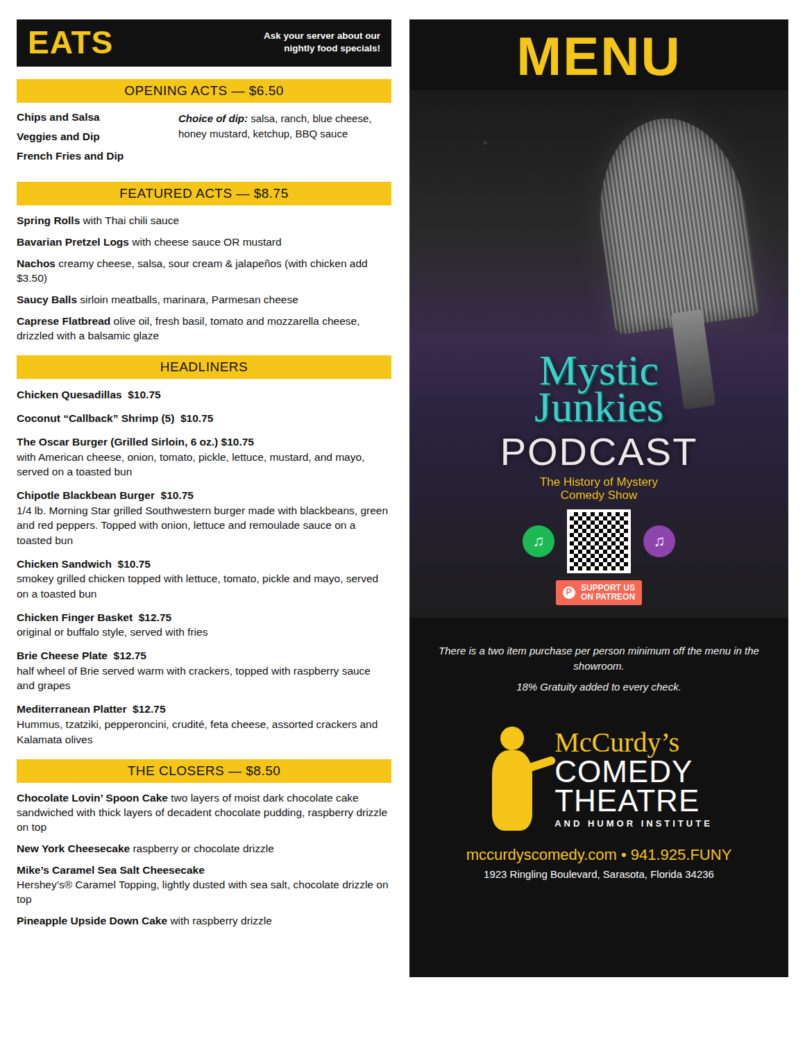EATS
Ask your server about our
nightly food specials!
OPENING ACTS — $6.50
Chips and Salsa
Veggies and Dip
French Fries and Dip
Choice of dip: salsa, ranch, blue cheese, honey mustard, ketchup, BBQ sauce
FEATURED ACTS — $8.75
Spring Rolls with Thai chili sauce
Bavarian Pretzel Logs with cheese sauce OR mustard
Nachos creamy cheese, salsa, sour cream & jalapeños (with chicken add $3.50)
Saucy Balls sirloin meatballs, marinara, Parmesan cheese
Caprese Flatbread olive oil, fresh basil, tomato and mozzarella cheese, drizzled with a balsamic glaze
HEADLINERS
Chicken Quesadillas $10.75
Coconut “Callback” Shrimp (5) $10.75
The Oscar Burger (Grilled Sirloin, 6 oz.) $10.75 with American cheese, onion, tomato, pickle, lettuce, mustard, and mayo, served on a toasted bun
Chipotle Blackbean Burger $10.75 1/4 lb. Morning Star grilled Southwestern burger made with blackbeans, green and red peppers. Topped with onion, lettuce and remoulade sauce on a toasted bun
Chicken Sandwich $10.75 smokey grilled chicken topped with lettuce, tomato, pickle and mayo, served on a toasted bun
Chicken Finger Basket $12.75 original or buffalo style, served with fries
Brie Cheese Plate $12.75 half wheel of Brie served warm with crackers, topped with raspberry sauce and grapes
Mediterranean Platter $12.75 Hummus, tzatziki, pepperoncini, crudité, feta cheese, assorted crackers and Kalamata olives
THE CLOSERS — $8.50
Chocolate Lovin’ Spoon Cake two layers of moist dark chocolate cake sandwiched with thick layers of decadent chocolate pudding, raspberry drizzle on top
New York Cheesecake raspberry or chocolate drizzle
Mike’s Caramel Sea Salt Cheesecake
Hershey’s® Caramel Topping, lightly dusted with sea salt, chocolate drizzle on top
Pineapple Upside Down Cake with raspberry drizzle
MENU
Mystic
Junkies
PODCAST
The History of Mystery
Comedy Show
♫ ♫
P SUPPORT US
ON PATREON
There is a two item purchase per person minimum off the menu in the showroom. 18% Gratuity added to every check.
McCurdy’s
COMEDY
THEATRE
AND HUMOR INSTITUTE
mccurdyscomedy.com • 941.925.FUNY
1923 Ringling Boulevard, Sarasota, Florida 34236